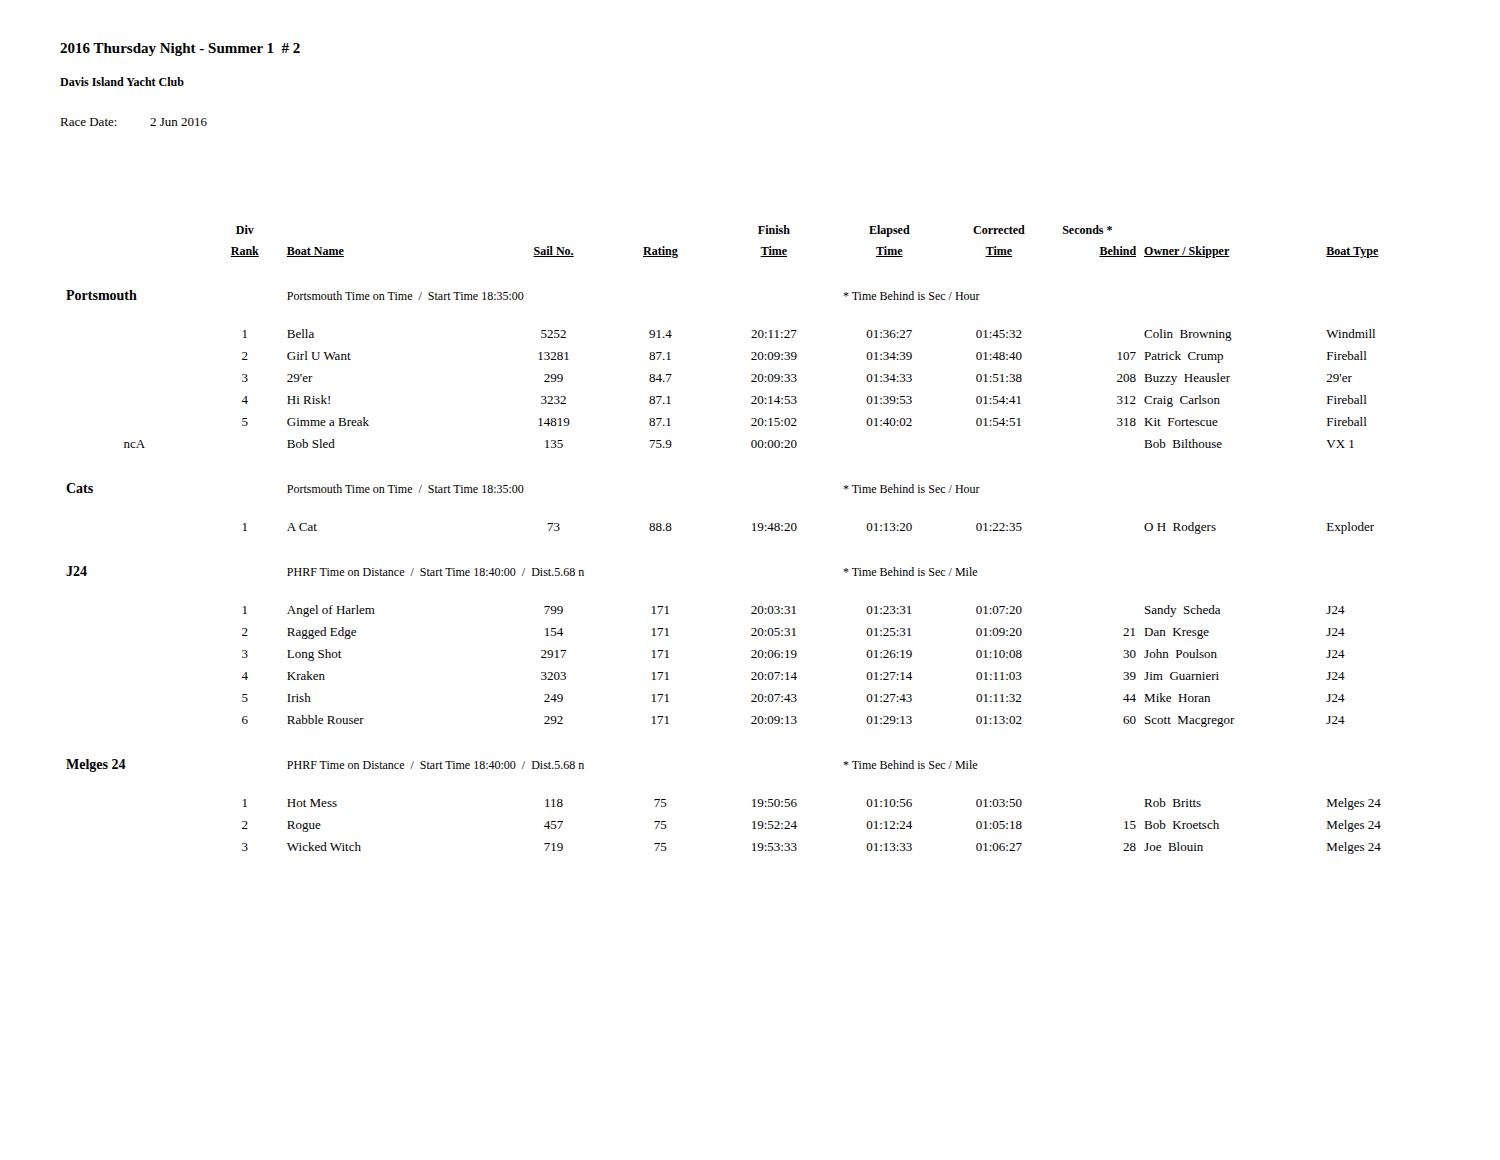2016 Thursday Night - Summer 1 # 2
Davis Island Yacht Club
Race Date: 2 Jun 2016
| | Div | | | | Finish | Elapsed | Corrected | Seconds * | |
| --- | --- | --- | --- | --- | --- | --- | --- | --- | --- |
| | Rank | Boat Name | Sail No. | Rating | Time | Time | Time | Behind | Owner / Skipper | Boat Type |
| Portsmouth | | Portsmouth Time on Time / Start Time 18:35:00 | * Time Behind is Sec / Hour |
| | 1 | Bella | 5252 | 91.4 | 20:11:27 | 01:36:27 | 01:45:32 | | Colin Browning | Windmill |
| | 2 | Girl U Want | 13281 | 87.1 | 20:09:39 | 01:34:39 | 01:48:40 | 107 | Patrick Crump | Fireball |
| | 3 | 29'er | 299 | 84.7 | 20:09:33 | 01:34:33 | 01:51:38 | 208 | Buzzy Heausler | 29'er |
| | 4 | Hi Risk! | 3232 | 87.1 | 20:14:53 | 01:39:53 | 01:54:41 | 312 | Craig Carlson | Fireball |
| | 5 | Gimme a Break | 14819 | 87.1 | 20:15:02 | 01:40:02 | 01:54:51 | 318 | Kit Fortescue | Fireball |
| ncA | | Bob Sled | 135 | 75.9 | 00:00:20 | | | | Bob Bilthouse | VX 1 |
| Cats | | Portsmouth Time on Time / Start Time 18:35:00 | * Time Behind is Sec / Hour |
| | 1 | A Cat | 73 | 88.8 | 19:48:20 | 01:13:20 | 01:22:35 | | O H Rodgers | Exploder |
| J24 | | PHRF Time on Distance / Start Time 18:40:00 / Dist.5.68 n | * Time Behind is Sec / Mile |
| | 1 | Angel of Harlem | 799 | 171 | 20:03:31 | 01:23:31 | 01:07:20 | | Sandy Scheda | J24 |
| | 2 | Ragged Edge | 154 | 171 | 20:05:31 | 01:25:31 | 01:09:20 | 21 | Dan Kresge | J24 |
| | 3 | Long Shot | 2917 | 171 | 20:06:19 | 01:26:19 | 01:10:08 | 30 | John Poulson | J24 |
| | 4 | Kraken | 3203 | 171 | 20:07:14 | 01:27:14 | 01:11:03 | 39 | Jim Guarnieri | J24 |
| | 5 | Irish | 249 | 171 | 20:07:43 | 01:27:43 | 01:11:32 | 44 | Mike Horan | J24 |
| | 6 | Rabble Rouser | 292 | 171 | 20:09:13 | 01:29:13 | 01:13:02 | 60 | Scott Macgregor | J24 |
| Melges 24 | | PHRF Time on Distance / Start Time 18:40:00 / Dist.5.68 n | * Time Behind is Sec / Mile |
| | 1 | Hot Mess | 118 | 75 | 19:50:56 | 01:10:56 | 01:03:50 | | Rob Britts | Melges 24 |
| | 2 | Rogue | 457 | 75 | 19:52:24 | 01:12:24 | 01:05:18 | 15 | Bob Kroetsch | Melges 24 |
| | 3 | Wicked Witch | 719 | 75 | 19:53:33 | 01:13:33 | 01:06:27 | 28 | Joe Blouin | Melges 24 |